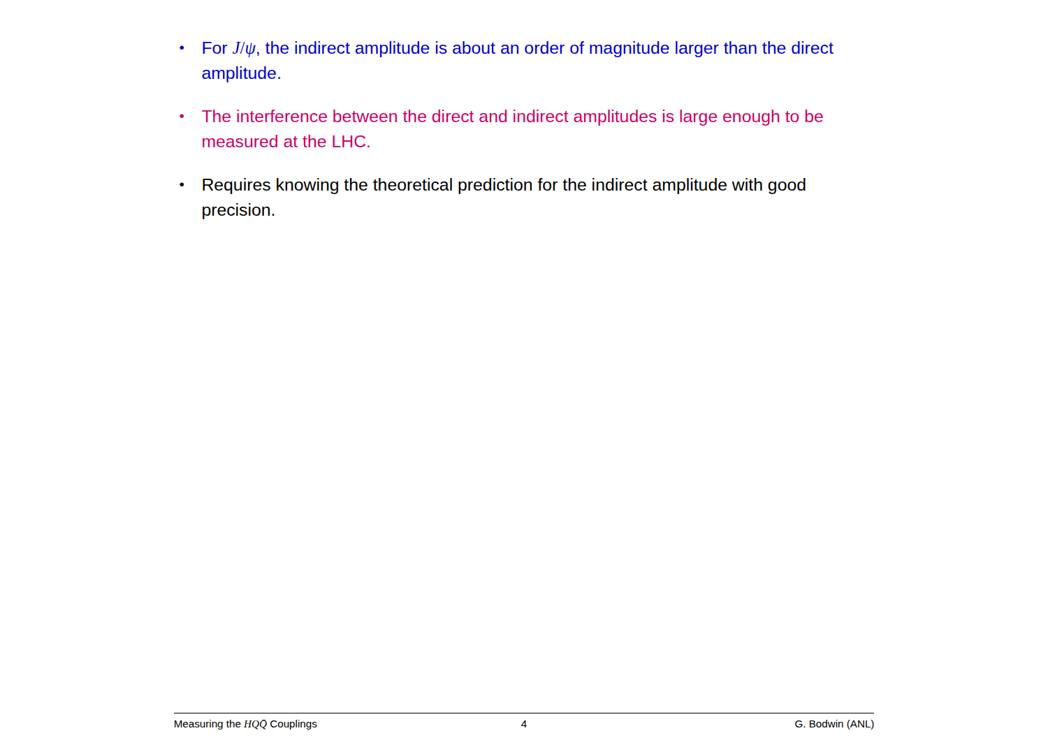For J/ψ, the indirect amplitude is about an order of magnitude larger than the direct amplitude.
The interference between the direct and indirect amplitudes is large enough to be measured at the LHC.
Requires knowing the theoretical prediction for the indirect amplitude with good precision.
Measuring the HQQ̄ Couplings
4
G. Bodwin (ANL)